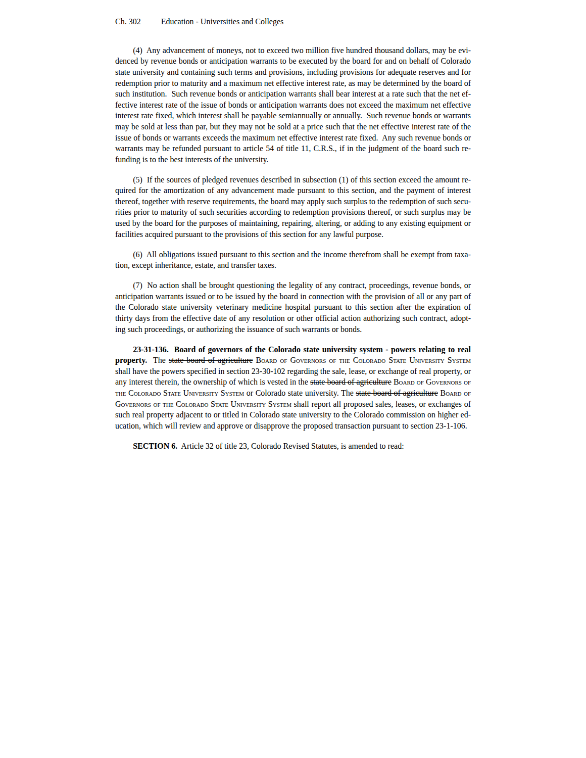Ch. 302 Education - Universities and Colleges
(4) Any advancement of moneys, not to exceed two million five hundred thousand dollars, may be evidenced by revenue bonds or anticipation warrants to be executed by the board for and on behalf of Colorado state university and containing such terms and provisions, including provisions for adequate reserves and for redemption prior to maturity and a maximum net effective interest rate, as may be determined by the board of such institution. Such revenue bonds or anticipation warrants shall bear interest at a rate such that the net effective interest rate of the issue of bonds or anticipation warrants does not exceed the maximum net effective interest rate fixed, which interest shall be payable semiannually or annually. Such revenue bonds or warrants may be sold at less than par, but they may not be sold at a price such that the net effective interest rate of the issue of bonds or warrants exceeds the maximum net effective interest rate fixed. Any such revenue bonds or warrants may be refunded pursuant to article 54 of title 11, C.R.S., if in the judgment of the board such refunding is to the best interests of the university.
(5) If the sources of pledged revenues described in subsection (1) of this section exceed the amount required for the amortization of any advancement made pursuant to this section, and the payment of interest thereof, together with reserve requirements, the board may apply such surplus to the redemption of such securities prior to maturity of such securities according to redemption provisions thereof, or such surplus may be used by the board for the purposes of maintaining, repairing, altering, or adding to any existing equipment or facilities acquired pursuant to the provisions of this section for any lawful purpose.
(6) All obligations issued pursuant to this section and the income therefrom shall be exempt from taxation, except inheritance, estate, and transfer taxes.
(7) No action shall be brought questioning the legality of any contract, proceedings, revenue bonds, or anticipation warrants issued or to be issued by the board in connection with the provision of all or any part of the Colorado state university veterinary medicine hospital pursuant to this section after the expiration of thirty days from the effective date of any resolution or other official action authorizing such contract, adopting such proceedings, or authorizing the issuance of such warrants or bonds.
23-31-136. Board of governors of the Colorado state university system - powers relating to real property. The state board of agriculture Board of Governors of the Colorado State University System shall have the powers specified in section 23-30-102 regarding the sale, lease, or exchange of real property, or any interest therein, the ownership of which is vested in the state board of agriculture Board of Governors of the Colorado State University System or Colorado state university. The state board of agriculture Board of Governors of the Colorado State University System shall report all proposed sales, leases, or exchanges of such real property adjacent to or titled in Colorado state university to the Colorado commission on higher education, which will review and approve or disapprove the proposed transaction pursuant to section 23-1-106.
SECTION 6. Article 32 of title 23, Colorado Revised Statutes, is amended to read: